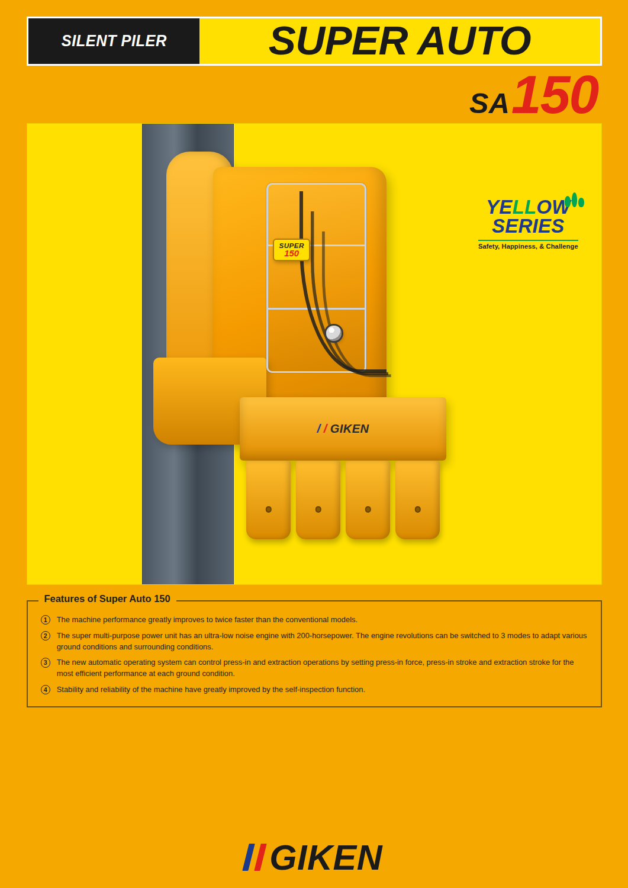Silent Piler
Super Auto
SA 150
SUPER 150
//GIKEN
YELLOW SERIES Safety, Happiness, & Challenge
Features of Super Auto 150
The machine performance greatly improves to twice faster than the conventional models.
The super multi-purpose power unit has an ultra-low noise engine with 200-horsepower. The engine revolutions can be switched to 3 modes to adapt various ground conditions and surrounding conditions.
The new automatic operating system can control press-in and extraction operations by setting press-in force, press-in stroke and extraction stroke for the most efficient performance at each ground condition.
Stability and reliability of the machine have greatly improved by the self-inspection function.
GIKEN